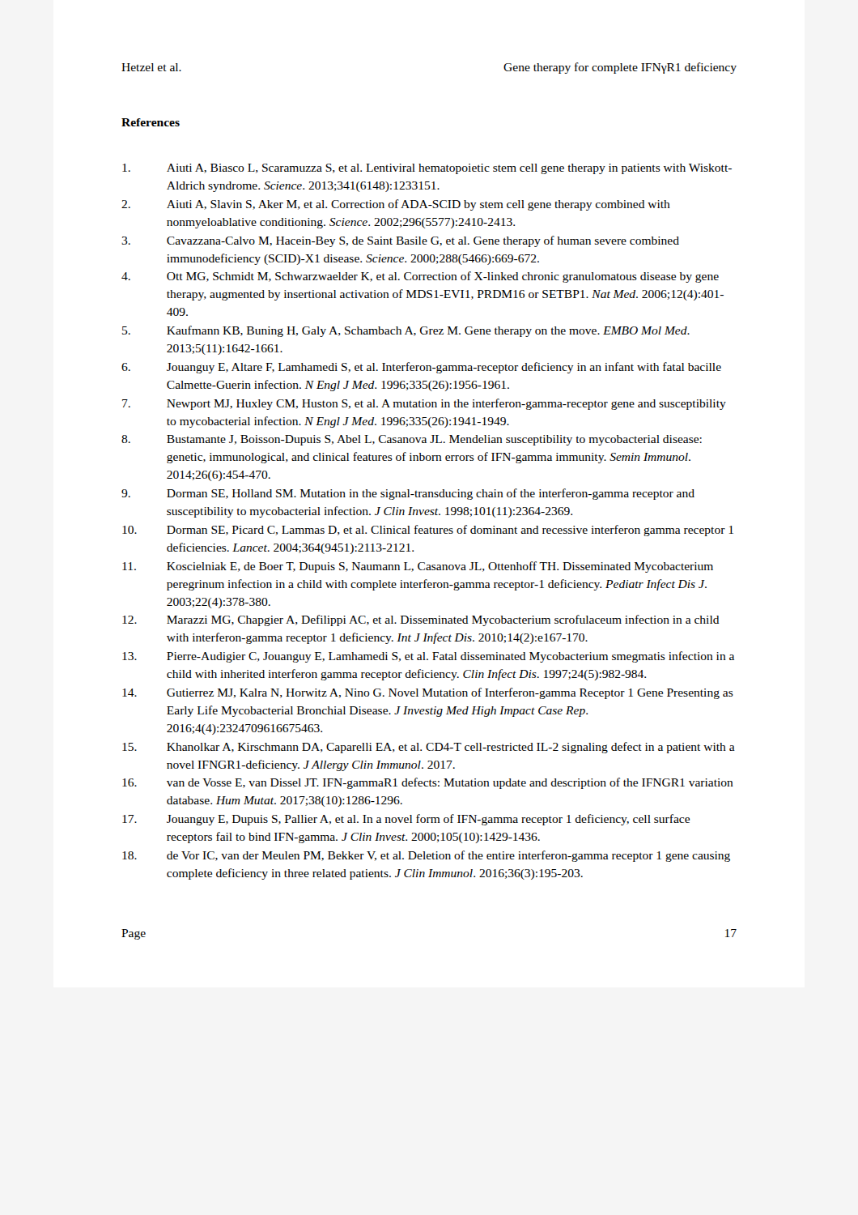Hetzel et al. Gene therapy for complete IFNγR1 deficiency
References
1. Aiuti A, Biasco L, Scaramuzza S, et al. Lentiviral hematopoietic stem cell gene therapy in patients with Wiskott-Aldrich syndrome. Science. 2013;341(6148):1233151.
2. Aiuti A, Slavin S, Aker M, et al. Correction of ADA-SCID by stem cell gene therapy combined with nonmyeloablative conditioning. Science. 2002;296(5577):2410-2413.
3. Cavazzana-Calvo M, Hacein-Bey S, de Saint Basile G, et al. Gene therapy of human severe combined immunodeficiency (SCID)-X1 disease. Science. 2000;288(5466):669-672.
4. Ott MG, Schmidt M, Schwarzwaelder K, et al. Correction of X-linked chronic granulomatous disease by gene therapy, augmented by insertional activation of MDS1-EVI1, PRDM16 or SETBP1. Nat Med. 2006;12(4):401-409.
5. Kaufmann KB, Buning H, Galy A, Schambach A, Grez M. Gene therapy on the move. EMBO Mol Med. 2013;5(11):1642-1661.
6. Jouanguy E, Altare F, Lamhamedi S, et al. Interferon-gamma-receptor deficiency in an infant with fatal bacille Calmette-Guerin infection. N Engl J Med. 1996;335(26):1956-1961.
7. Newport MJ, Huxley CM, Huston S, et al. A mutation in the interferon-gamma-receptor gene and susceptibility to mycobacterial infection. N Engl J Med. 1996;335(26):1941-1949.
8. Bustamante J, Boisson-Dupuis S, Abel L, Casanova JL. Mendelian susceptibility to mycobacterial disease: genetic, immunological, and clinical features of inborn errors of IFN-gamma immunity. Semin Immunol. 2014;26(6):454-470.
9. Dorman SE, Holland SM. Mutation in the signal-transducing chain of the interferon-gamma receptor and susceptibility to mycobacterial infection. J Clin Invest. 1998;101(11):2364-2369.
10. Dorman SE, Picard C, Lammas D, et al. Clinical features of dominant and recessive interferon gamma receptor 1 deficiencies. Lancet. 2004;364(9451):2113-2121.
11. Koscielniak E, de Boer T, Dupuis S, Naumann L, Casanova JL, Ottenhoff TH. Disseminated Mycobacterium peregrinum infection in a child with complete interferon-gamma receptor-1 deficiency. Pediatr Infect Dis J. 2003;22(4):378-380.
12. Marazzi MG, Chapgier A, Defilippi AC, et al. Disseminated Mycobacterium scrofulaceum infection in a child with interferon-gamma receptor 1 deficiency. Int J Infect Dis. 2010;14(2):e167-170.
13. Pierre-Audigier C, Jouanguy E, Lamhamedi S, et al. Fatal disseminated Mycobacterium smegmatis infection in a child with inherited interferon gamma receptor deficiency. Clin Infect Dis. 1997;24(5):982-984.
14. Gutierrez MJ, Kalra N, Horwitz A, Nino G. Novel Mutation of Interferon-gamma Receptor 1 Gene Presenting as Early Life Mycobacterial Bronchial Disease. J Investig Med High Impact Case Rep. 2016;4(4):2324709616675463.
15. Khanolkar A, Kirschmann DA, Caparelli EA, et al. CD4-T cell-restricted IL-2 signaling defect in a patient with a novel IFNGR1-deficiency. J Allergy Clin Immunol. 2017.
16. van de Vosse E, van Dissel JT. IFN-gammaR1 defects: Mutation update and description of the IFNGR1 variation database. Hum Mutat. 2017;38(10):1286-1296.
17. Jouanguy E, Dupuis S, Pallier A, et al. In a novel form of IFN-gamma receptor 1 deficiency, cell surface receptors fail to bind IFN-gamma. J Clin Invest. 2000;105(10):1429-1436.
18. de Vor IC, van der Meulen PM, Bekker V, et al. Deletion of the entire interferon-gamma receptor 1 gene causing complete deficiency in three related patients. J Clin Immunol. 2016;36(3):195-203.
Page 17